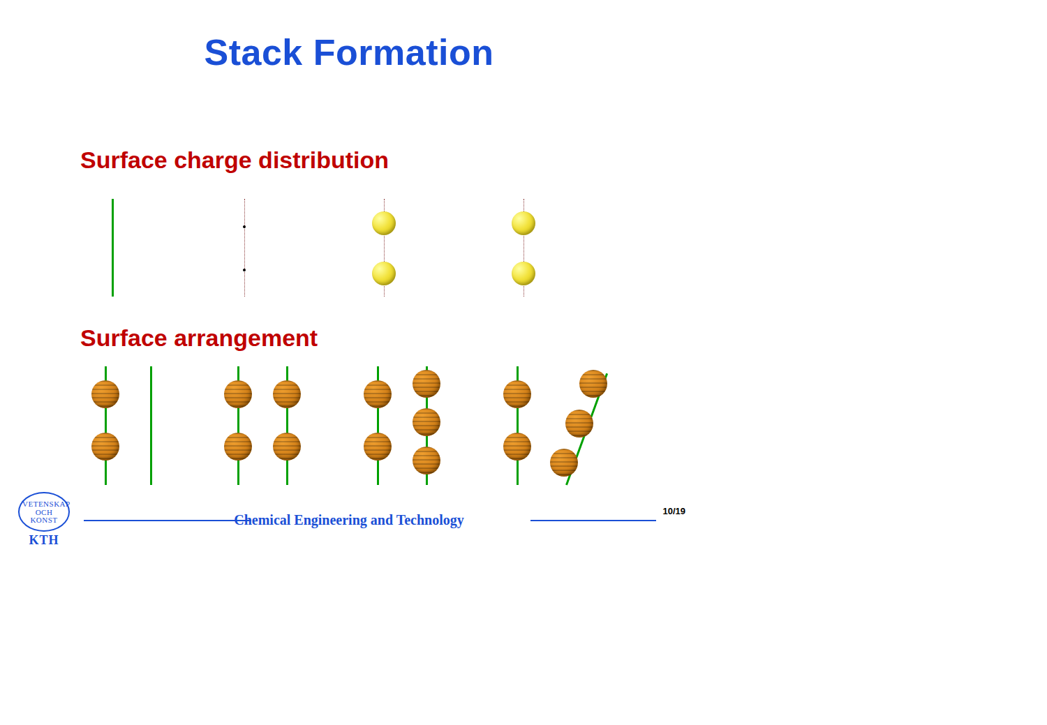Stack Formation
Surface charge distribution
Surface arrangement
Chemical Engineering and Technology
10/19
VETENSKAP
OCH
KONST
KTH